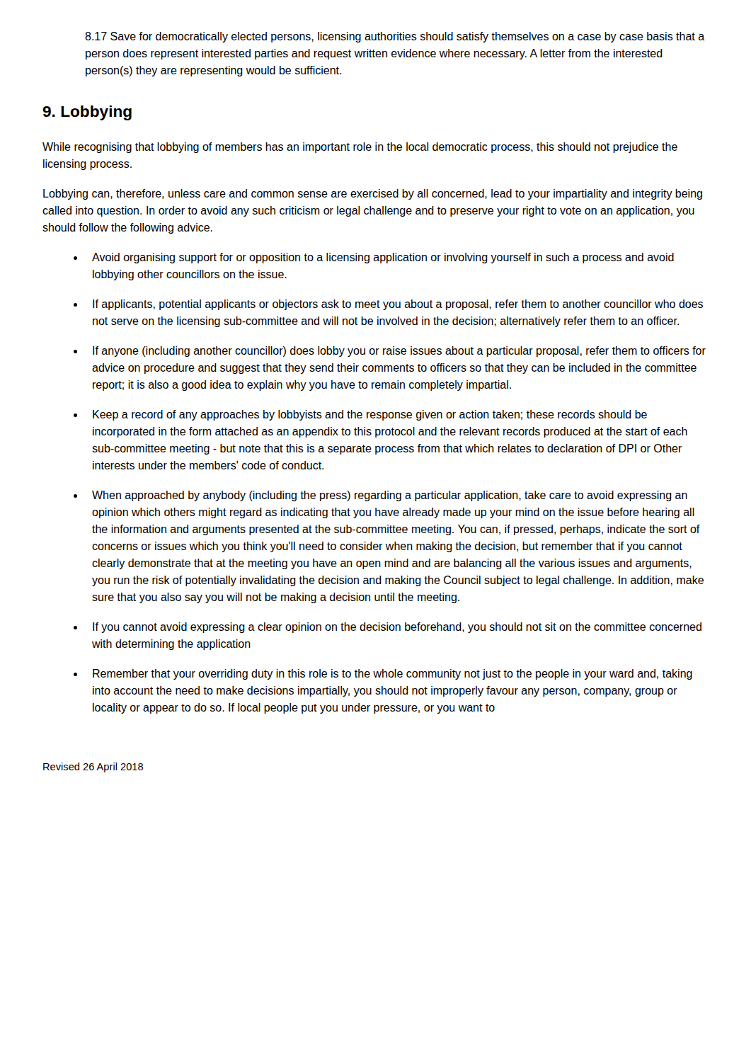8.17 Save for democratically elected persons, licensing authorities should satisfy themselves on a case by case basis that a person does represent interested parties and request written evidence where necessary. A letter from the interested person(s) they are representing would be sufficient.
9. Lobbying
While recognising that lobbying of members has an important role in the local democratic process, this should not prejudice the licensing process.
Lobbying can, therefore, unless care and common sense are exercised by all concerned, lead to your impartiality and integrity being called into question. In order to avoid any such criticism or legal challenge and to preserve your right to vote on an application, you should follow the following advice.
Avoid organising support for or opposition to a licensing application or involving yourself in such a process and avoid lobbying other councillors on the issue.
If applicants, potential applicants or objectors ask to meet you about a proposal, refer them to another councillor who does not serve on the licensing sub-committee and will not be involved in the decision; alternatively refer them to an officer.
If anyone (including another councillor) does lobby you or raise issues about a particular proposal, refer them to officers for advice on procedure and suggest that they send their comments to officers so that they can be included in the committee report; it is also a good idea to explain why you have to remain completely impartial.
Keep a record of any approaches by lobbyists and the response given or action taken; these records should be incorporated in the form attached as an appendix to this protocol and the relevant records produced at the start of each sub-committee meeting - but note that this is a separate process from that which relates to declaration of DPI or Other interests under the members' code of conduct.
When approached by anybody (including the press) regarding a particular application, take care to avoid expressing an opinion which others might regard as indicating that you have already made up your mind on the issue before hearing all the information and arguments presented at the sub-committee meeting. You can, if pressed, perhaps, indicate the sort of concerns or issues which you think you'll need to consider when making the decision, but remember that if you cannot clearly demonstrate that at the meeting you have an open mind and are balancing all the various issues and arguments, you run the risk of potentially invalidating the decision and making the Council subject to legal challenge. In addition, make sure that you also say you will not be making a decision until the meeting.
If you cannot avoid expressing a clear opinion on the decision beforehand, you should not sit on the committee concerned with determining the application
Remember that your overriding duty in this role is to the whole community not just to the people in your ward and, taking into account the need to make decisions impartially, you should not improperly favour any person, company, group or locality or appear to do so. If local people put you under pressure, or you want to
Revised 26 April 2018